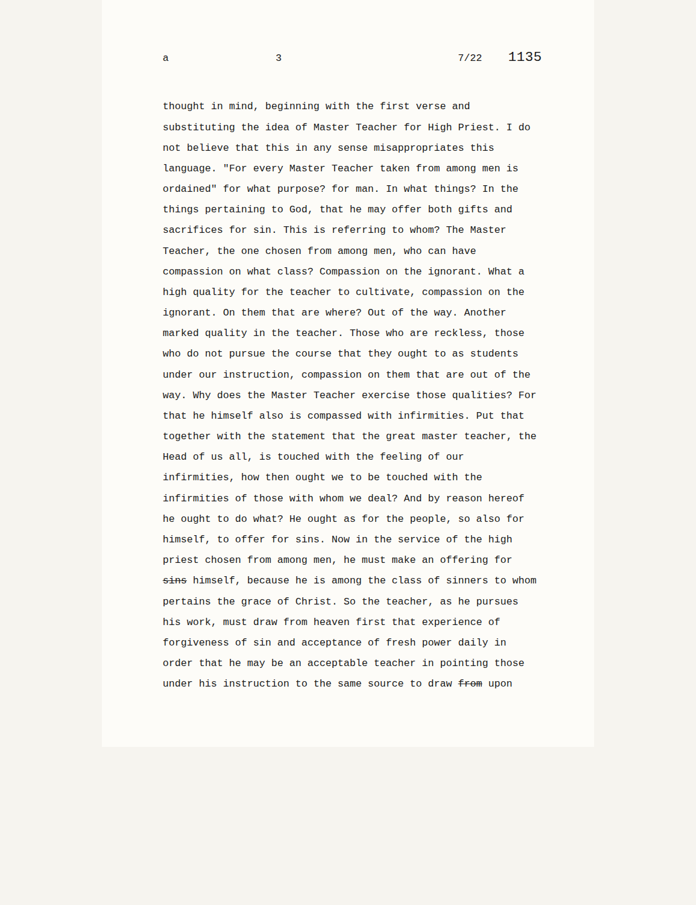a
3
7/22
1135
thought in mind, beginning with the first verse and substituting the idea of Master Teacher for High Priest. I do not believe that this in any sense misappropriates this language. "For every Master Teacher taken from among men is ordained" for what purpose? for man. In what things? In the things pertaining to God, that he may offer both gifts and sacrifices for sin. This is referring to whom? The Master Teacher, the one chosen from among men, who can have compassion on what class? Compassion on the ignorant. What a high quality for the teacher to cultivate, compassion on the ignorant. On them that are where? Out of the way. Another marked quality in the teacher. Those who are reckless, those who do not pursue the course that they ought to as students under our instruction, compassion on them that are out of the way. Why does the Master Teacher exercise those qualities? For that he himself also is compassed with infirmities. Put that together with the statement that the great master teacher, the Head of us all, is touched with the feeling of our infirmities, how then ought we to be touched with the infirmities of those with whom we deal? And by reason hereof he ought to do what? He ought as for the people, so also for himself, to offer for sins. Now in the service of the high priest chosen from among men, he must make an offering for sins himself, because he is among the class of sinners to whom pertains the grace of Christ. So the teacher, as he pursues his work, must draw from heaven first that experience of forgiveness of sin and acceptance of fresh power daily in order that he may be an acceptable teacher in pointing those under his instruction to the same source to draw from upon